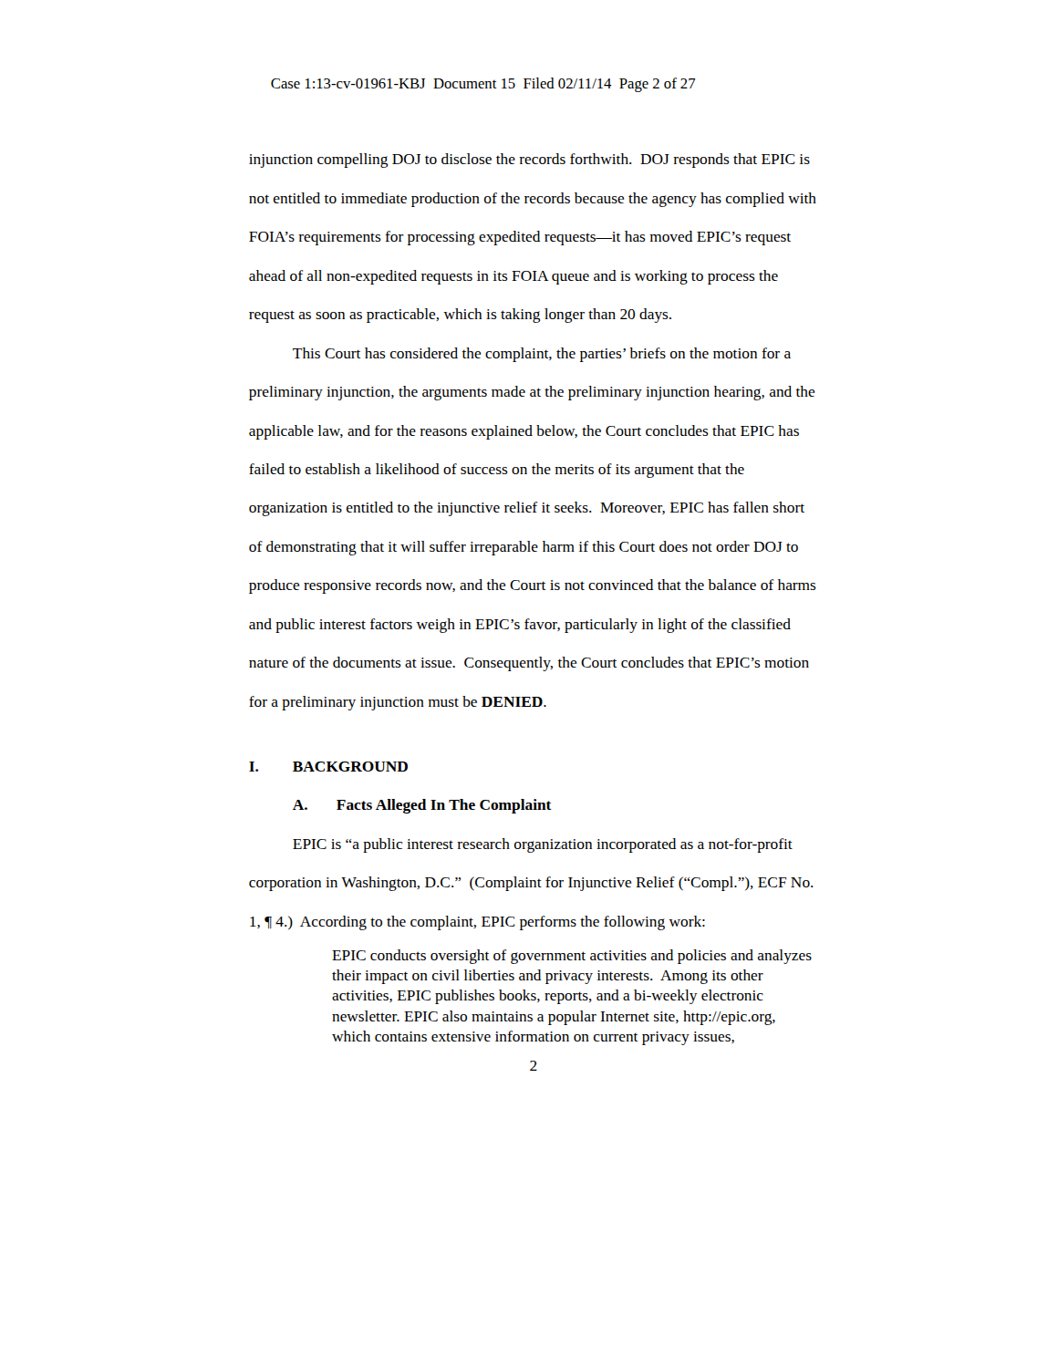Case 1:13-cv-01961-KBJ Document 15 Filed 02/11/14 Page 2 of 27
injunction compelling DOJ to disclose the records forthwith. DOJ responds that EPIC is not entitled to immediate production of the records because the agency has complied with FOIA’s requirements for processing expedited requests—it has moved EPIC’s request ahead of all non-expedited requests in its FOIA queue and is working to process the request as soon as practicable, which is taking longer than 20 days.
This Court has considered the complaint, the parties’ briefs on the motion for a preliminary injunction, the arguments made at the preliminary injunction hearing, and the applicable law, and for the reasons explained below, the Court concludes that EPIC has failed to establish a likelihood of success on the merits of its argument that the organization is entitled to the injunctive relief it seeks. Moreover, EPIC has fallen short of demonstrating that it will suffer irreparable harm if this Court does not order DOJ to produce responsive records now, and the Court is not convinced that the balance of harms and public interest factors weigh in EPIC’s favor, particularly in light of the classified nature of the documents at issue. Consequently, the Court concludes that EPIC’s motion for a preliminary injunction must be DENIED.
I. BACKGROUND
A. Facts Alleged In The Complaint
EPIC is “a public interest research organization incorporated as a not-for-profit corporation in Washington, D.C.” (Complaint for Injunctive Relief (“Compl.”), ECF No. 1, ¶ 4.) According to the complaint, EPIC performs the following work:
EPIC conducts oversight of government activities and policies and analyzes their impact on civil liberties and privacy interests. Among its other activities, EPIC publishes books, reports, and a bi-weekly electronic newsletter. EPIC also maintains a popular Internet site, http://epic.org, which contains extensive information on current privacy issues,
2